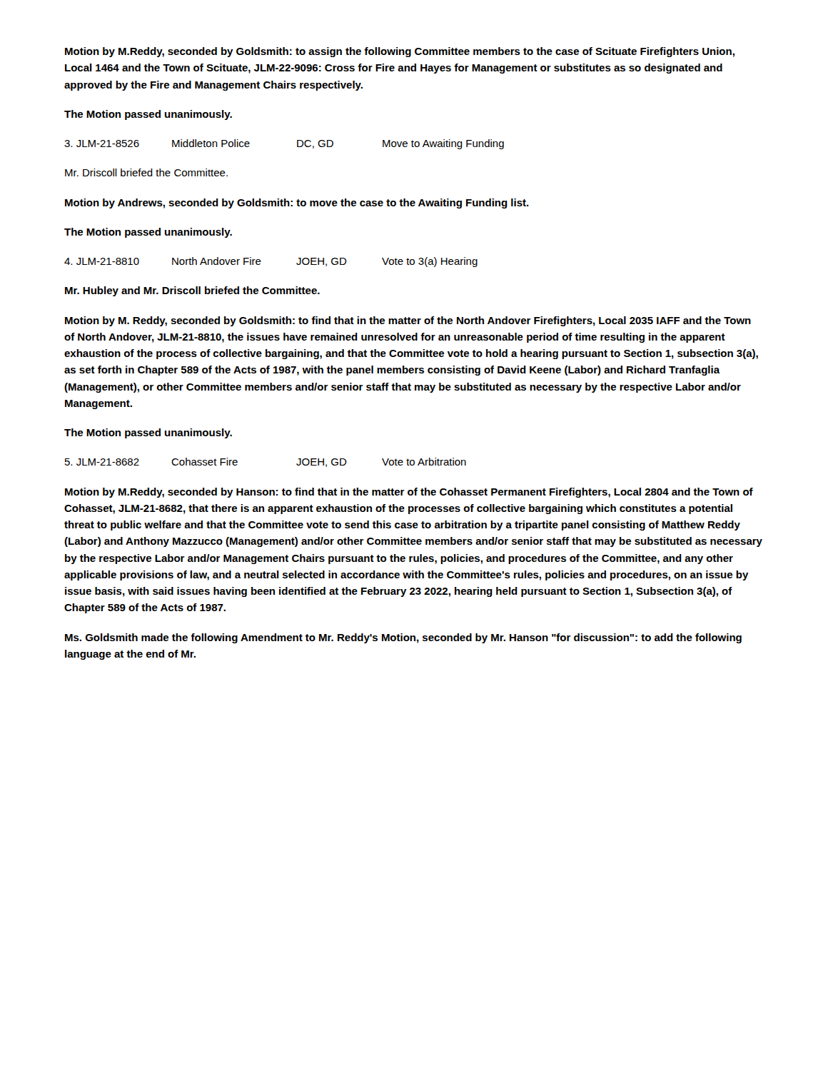Motion by M.Reddy, seconded by Goldsmith: to assign the following Committee members to the case of Scituate Firefighters Union, Local 1464 and the Town of Scituate, JLM-22-9096: Cross for Fire and Hayes for Management or substitutes as so designated and approved by the Fire and Management Chairs respectively.
The Motion passed unanimously.
3. JLM-21-8526 Middleton Police DC, GD Move to Awaiting Funding
Mr. Driscoll briefed the Committee.
Motion by Andrews, seconded by Goldsmith: to move the case to the Awaiting Funding list.
The Motion passed unanimously.
4. JLM-21-8810 North Andover Fire JOEH, GD Vote to 3(a) Hearing
Mr. Hubley and Mr. Driscoll briefed the Committee.
Motion by M. Reddy, seconded by Goldsmith: to find that in the matter of the North Andover Firefighters, Local 2035 IAFF and the Town of North Andover, JLM-21-8810, the issues have remained unresolved for an unreasonable period of time resulting in the apparent exhaustion of the process of collective bargaining, and that the Committee vote to hold a hearing pursuant to Section 1, subsection 3(a), as set forth in Chapter 589 of the Acts of 1987, with the panel members consisting of David Keene (Labor) and Richard Tranfaglia (Management), or other Committee members and/or senior staff that may be substituted as necessary by the respective Labor and/or Management.
The Motion passed unanimously.
5. JLM-21-8682 Cohasset Fire JOEH, GD Vote to Arbitration
Motion by M.Reddy, seconded by Hanson: to find that in the matter of the Cohasset Permanent Firefighters, Local 2804 and the Town of Cohasset, JLM-21-8682, that there is an apparent exhaustion of the processes of collective bargaining which constitutes a potential threat to public welfare and that the Committee vote to send this case to arbitration by a tripartite panel consisting of Matthew Reddy (Labor) and Anthony Mazzucco (Management) and/or other Committee members and/or senior staff that may be substituted as necessary by the respective Labor and/or Management Chairs pursuant to the rules, policies, and procedures of the Committee, and any other applicable provisions of law, and a neutral selected in accordance with the Committee's rules, policies and procedures, on an issue by issue basis, with said issues having been identified at the February 23 2022, hearing held pursuant to Section 1, Subsection 3(a), of Chapter 589 of the Acts of 1987.
Ms. Goldsmith made the following Amendment to Mr. Reddy's Motion, seconded by Mr. Hanson "for discussion": to add the following language at the end of Mr.